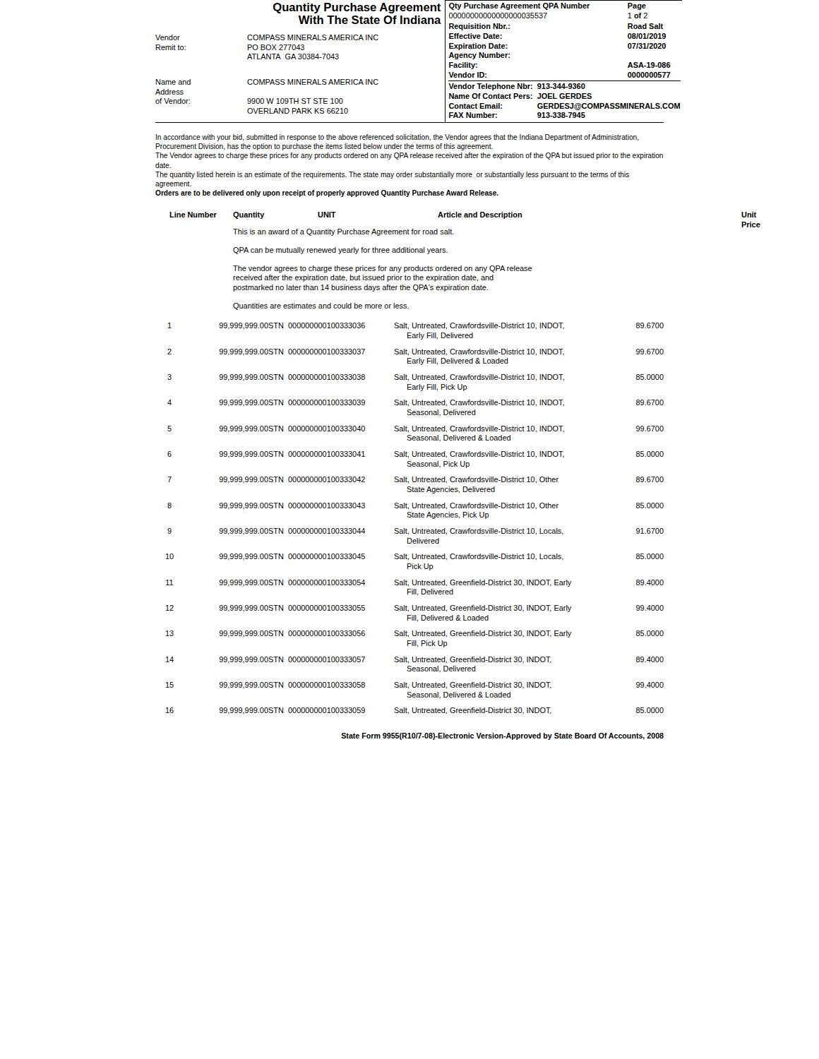Quantity Purchase Agreement
With The State Of Indiana
Vendor
COMPASS MINERALS AMERICA INC
Remit to:
PO BOX 277043
ATLANTA GA 30384-7043
Name and
COMPASS MINERALS AMERICA INC
Address
of Vendor:
9900 W 109TH ST STE 100
OVERLAND PARK KS 66210
| Qty Purchase Agreement QPA Number | Page |
| 00000000000000000035537 | 1 of 2 |
| Requisition Nbr.: | Road Salt |
| Effective Date: | 08/01/2019 |
| Expiration Date: | 07/31/2020 |
| Agency Number: | |
| Facility: | ASA-19-086 |
| Vendor ID: | 0000000577 |
| Vendor Telephone Nbr: | 913-344-9360 |
| Name Of Contact Pers: | JOEL GERDES |
| Contact Email: | GERDESJ@COMPASSMINERALS.COM |
| FAX Number: | 913-338-7945 |
In accordance with your bid, submitted in response to the above referenced solicitation, the Vendor agrees that the Indiana Department of Administration, Procurement Division, has the option to purchase the items listed below under the terms of this agreement.
The Vendor agrees to charge these prices for any products ordered on any QPA release received after the expiration of the QPA but issued prior to the expiration date.
The quantity listed herein is an estimate of the requirements. The state may order substantially more or substantially less pursuant to the terms of this agreement.
Orders are to be delivered only upon receipt of properly approved Quantity Purchase Award Release.
Line Number Quantity UNIT Article and Description Unit Price
This is an award of a Quantity Purchase Agreement for road salt.
QPA can be mutually renewed yearly for three additional years.
The vendor agrees to charge these prices for any products ordered on any QPA release
received after the expiration date, but issued prior to the expiration date, and
postmarked no later than 14 business days after the QPA's expiration date.
Quantities are estimates and could be more or less.
| 1 | 99,999,999.00 | STN | 000000000100333036 | Salt, Untreated, Crawfordsville-District 10, INDOT, Early Fill, Delivered | 89.6700 |
| 2 | 99,999,999.00 | STN | 000000000100333037 | Salt, Untreated, Crawfordsville-District 10, INDOT, Early Fill, Delivered & Loaded | 99.6700 |
| 3 | 99,999,999.00 | STN | 000000000100333038 | Salt, Untreated, Crawfordsville-District 10, INDOT, Early Fill, Pick Up | 85.0000 |
| 4 | 99,999,999.00 | STN | 000000000100333039 | Salt, Untreated, Crawfordsville-District 10, INDOT, Seasonal, Delivered | 89.6700 |
| 5 | 99,999,999.00 | STN | 000000000100333040 | Salt, Untreated, Crawfordsville-District 10, INDOT, Seasonal, Delivered & Loaded | 99.6700 |
| 6 | 99,999,999.00 | STN | 000000000100333041 | Salt, Untreated, Crawfordsville-District 10, INDOT, Seasonal, Pick Up | 85.0000 |
| 7 | 99,999,999.00 | STN | 000000000100333042 | Salt, Untreated, Crawfordsville-District 10, Other State Agencies, Delivered | 89.6700 |
| 8 | 99,999,999.00 | STN | 000000000100333043 | Salt, Untreated, Crawfordsville-District 10, Other State Agencies, Pick Up | 85.0000 |
| 9 | 99,999,999.00 | STN | 000000000100333044 | Salt, Untreated, Crawfordsville-District 10, Locals, Delivered | 91.6700 |
| 10 | 99,999,999.00 | STN | 000000000100333045 | Salt, Untreated, Crawfordsville-District 10, Locals, Pick Up | 85.0000 |
| 11 | 99,999,999.00 | STN | 000000000100333054 | Salt, Untreated, Greenfield-District 30, INDOT, Early Fill, Delivered | 89.4000 |
| 12 | 99,999,999.00 | STN | 000000000100333055 | Salt, Untreated, Greenfield-District 30, INDOT, Early Fill, Delivered & Loaded | 99.4000 |
| 13 | 99,999,999.00 | STN | 000000000100333056 | Salt, Untreated, Greenfield-District 30, INDOT, Early Fill, Pick Up | 85.0000 |
| 14 | 99,999,999.00 | STN | 000000000100333057 | Salt, Untreated, Greenfield-District 30, INDOT, Seasonal, Delivered | 89.4000 |
| 15 | 99,999,999.00 | STN | 000000000100333058 | Salt, Untreated, Greenfield-District 30, INDOT, Seasonal, Delivered & Loaded | 99.4000 |
| 16 | 99,999,999.00 | STN | 000000000100333059 | Salt, Untreated, Greenfield-District 30, INDOT, | 85.0000 |
State Form 9955(R10/7-08)-Electronic Version-Approved by State Board Of Accounts, 2008